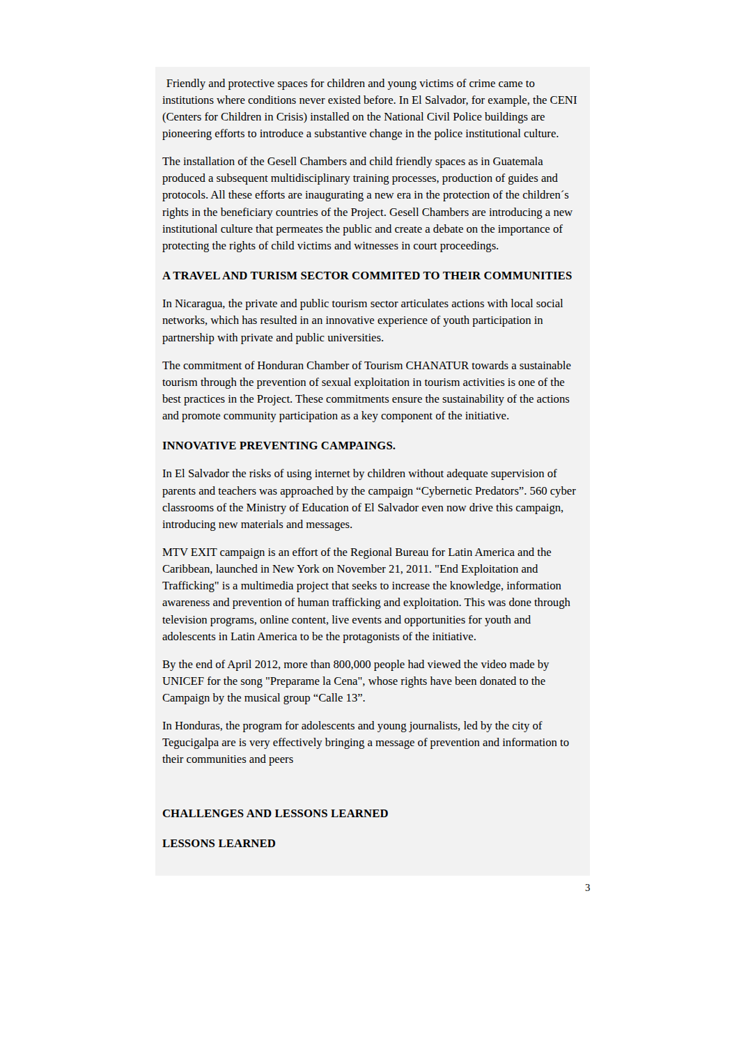Friendly and protective spaces for children and young victims of crime came to institutions where conditions never existed before. In El Salvador, for example, the CENI (Centers for Children in Crisis) installed on the National Civil Police buildings are pioneering efforts to introduce a substantive change in the police institutional culture.
The installation of the Gesell Chambers and child friendly spaces as in Guatemala produced a subsequent multidisciplinary training processes, production of guides and protocols. All these efforts are inaugurating a new era in the protection of the children´s rights in the beneficiary countries of the Project. Gesell Chambers are introducing a new institutional culture that permeates the public and create a debate on the importance of protecting the rights of child victims and witnesses in court proceedings.
A Travel and Turism Sector Commited to their Communities
In Nicaragua, the private and public tourism sector articulates actions with local social networks, which has resulted in an innovative experience of youth participation in partnership with private and public universities.
The commitment of Honduran Chamber of Tourism CHANATUR towards a sustainable tourism through the prevention of sexual exploitation in tourism activities is one of the best practices in the Project. These commitments ensure the sustainability of the actions and promote community participation as a key component of the initiative.
Innovative Preventing Campaings.
In El Salvador the risks of using internet by children without adequate supervision of parents and teachers was approached by the campaign “Cybernetic Predators”. 560 cyber classrooms of the Ministry of Education of El Salvador even now drive this campaign, introducing new materials and messages.
MTV EXIT campaign is an effort of the Regional Bureau for Latin America and the Caribbean, launched in New York on November 21, 2011. "End Exploitation and Trafficking" is a multimedia project that seeks to increase the knowledge, information awareness and prevention of human trafficking and exploitation. This was done through television programs, online content, live events and opportunities for youth and adolescents in Latin America to be the protagonists of the initiative.
By the end of April 2012, more than 800,000 people had viewed the video made by UNICEF for the song "Preparame la Cena", whose rights have been donated to the Campaign by the musical group “Calle 13”.
In Honduras, the program for adolescents and young journalists, led by the city of Tegucigalpa are is very effectively bringing a message of prevention and information to their communities and peers
Challenges and Lessons Learned
Lessons Learned
3